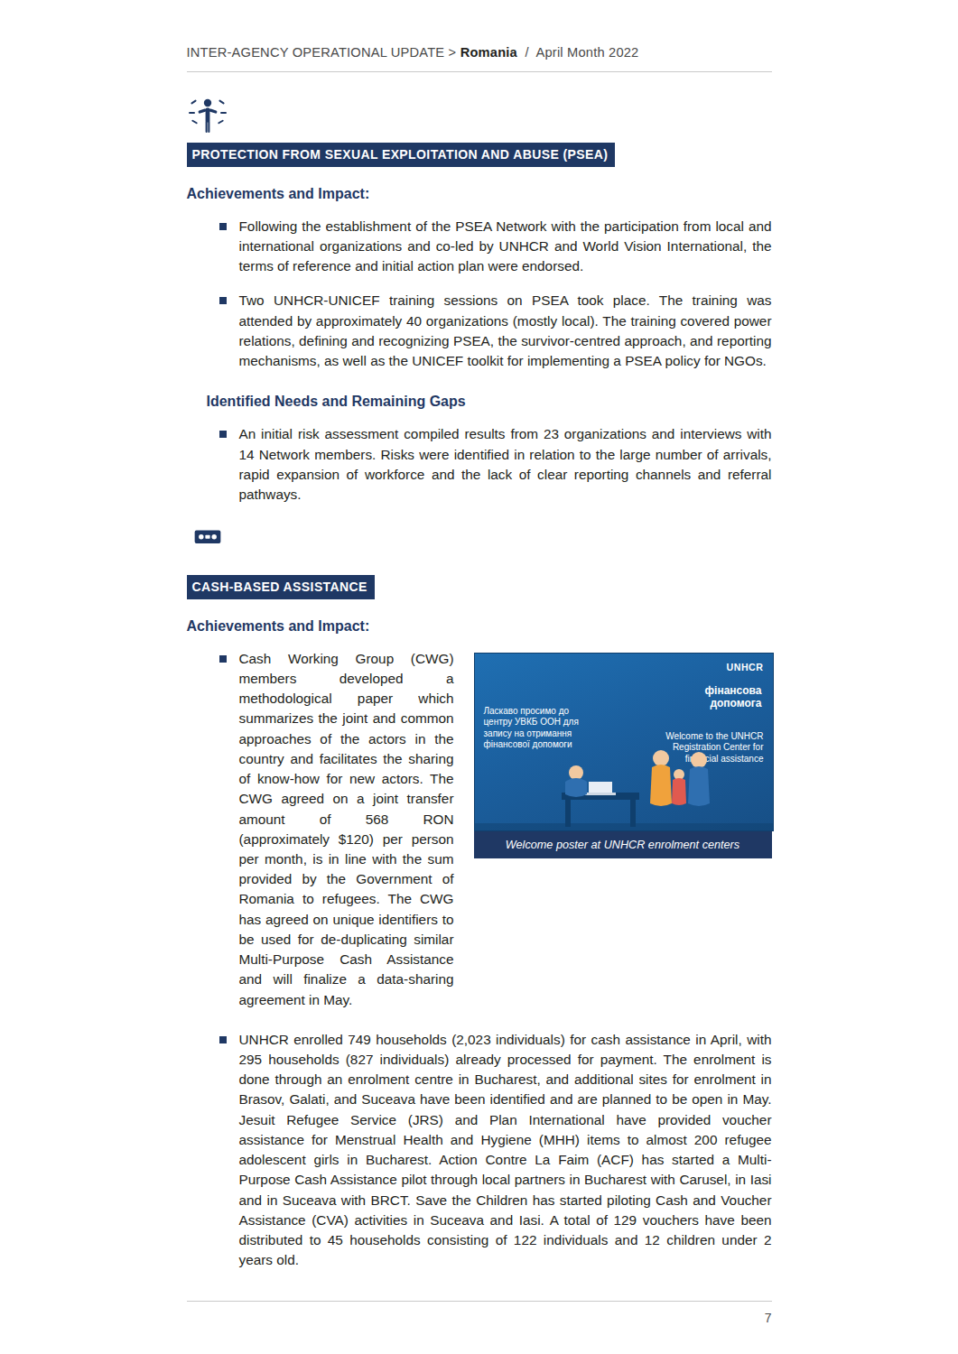Inter-Agency Operational Update > Romania / April Month 2022
Protection from Sexual Exploitation and Abuse (PSEA)
Achievements and Impact:
Following the establishment of the PSEA Network with the participation from local and international organizations and co-led by UNHCR and World Vision International, the terms of reference and initial action plan were endorsed.
Two UNHCR-UNICEF training sessions on PSEA took place. The training was attended by approximately 40 organizations (mostly local). The training covered power relations, defining and recognizing PSEA, the survivor-centred approach, and reporting mechanisms, as well as the UNICEF toolkit for implementing a PSEA policy for NGOs.
Identified Needs and Remaining Gaps
An initial risk assessment compiled results from 23 organizations and interviews with 14 Network members. Risks were identified in relation to the large number of arrivals, rapid expansion of workforce and the lack of clear reporting channels and referral pathways.
Cash-Based Assistance
Achievements and Impact:
Cash Working Group (CWG) members developed a methodological paper which summarizes the joint and common approaches of the actors in the country and facilitates the sharing of know-how for new actors. The CWG agreed on a joint transfer amount of 568 RON (approximately $120) per person per month, is in line with the sum provided by the Government of Romania to refugees. The CWG has agreed on unique identifiers to be used for de-duplicating similar Multi-Purpose Cash Assistance and will finalize a data-sharing agreement in May.
UNHCR
фінансова
допомога
Ласкаво просимо до центру УВКБ ООН для запису на отримання фінансової допомоги
Welcome to the UNHCR Registration Center for financial assistance
Welcome poster at UNHCR enrolment centers
UNHCR enrolled 749 households (2,023 individuals) for cash assistance in April, with 295 households (827 individuals) already processed for payment. The enrolment is done through an enrolment centre in Bucharest, and additional sites for enrolment in Brasov, Galati, and Suceava have been identified and are planned to be open in May. Jesuit Refugee Service (JRS) and Plan International have provided voucher assistance for Menstrual Health and Hygiene (MHH) items to almost 200 refugee adolescent girls in Bucharest. Action Contre La Faim (ACF) has started a Multi-Purpose Cash Assistance pilot through local partners in Bucharest with Carusel, in Iasi and in Suceava with BRCT. Save the Children has started piloting Cash and Voucher Assistance (CVA) activities in Suceava and Iasi. A total of 129 vouchers have been distributed to 45 households consisting of 122 individuals and 12 children under 2 years old.
7